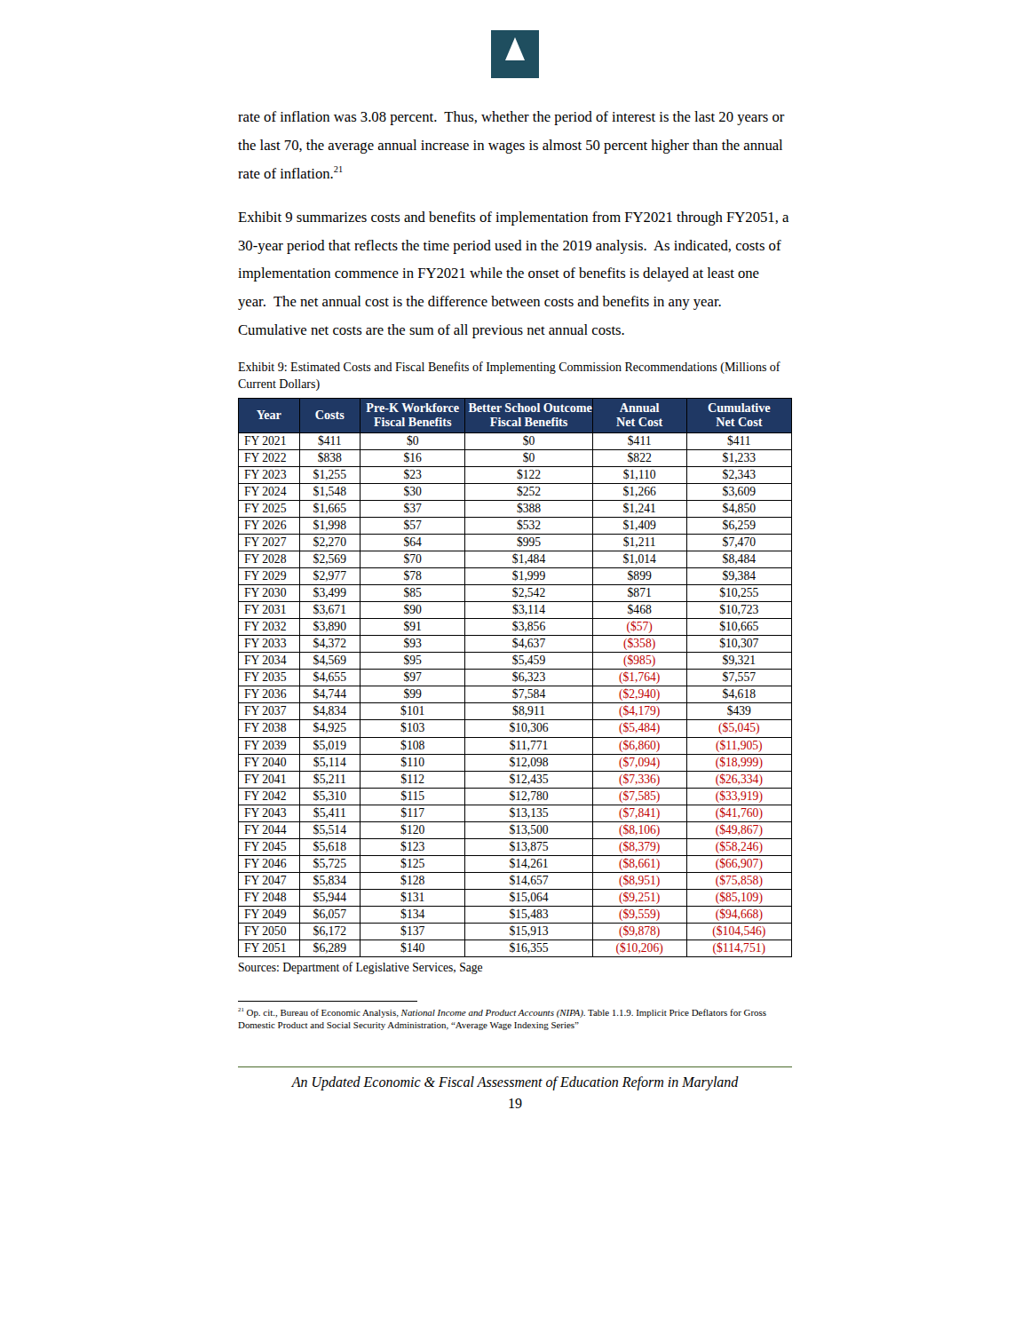rate of inflation was 3.08 percent. Thus, whether the period of interest is the last 20 years or the last 70, the average annual increase in wages is almost 50 percent higher than the annual rate of inflation.21
Exhibit 9 summarizes costs and benefits of implementation from FY2021 through FY2051, a 30-year period that reflects the time period used in the 2019 analysis. As indicated, costs of implementation commence in FY2021 while the onset of benefits is delayed at least one year. The net annual cost is the difference between costs and benefits in any year. Cumulative net costs are the sum of all previous net annual costs.
Exhibit 9: Estimated Costs and Fiscal Benefits of Implementing Commission Recommendations (Millions of Current Dollars)
| Year | Costs | Pre-K Workforce Fiscal Benefits | Better School Outcome Fiscal Benefits | Annual Net Cost | Cumulative Net Cost |
| --- | --- | --- | --- | --- | --- |
| FY 2021 | $411 | $0 | $0 | $411 | $411 |
| FY 2022 | $838 | $16 | $0 | $822 | $1,233 |
| FY 2023 | $1,255 | $23 | $122 | $1,110 | $2,343 |
| FY 2024 | $1,548 | $30 | $252 | $1,266 | $3,609 |
| FY 2025 | $1,665 | $37 | $388 | $1,241 | $4,850 |
| FY 2026 | $1,998 | $57 | $532 | $1,409 | $6,259 |
| FY 2027 | $2,270 | $64 | $995 | $1,211 | $7,470 |
| FY 2028 | $2,569 | $70 | $1,484 | $1,014 | $8,484 |
| FY 2029 | $2,977 | $78 | $1,999 | $899 | $9,384 |
| FY 2030 | $3,499 | $85 | $2,542 | $871 | $10,255 |
| FY 2031 | $3,671 | $90 | $3,114 | $468 | $10,723 |
| FY 2032 | $3,890 | $91 | $3,856 | ($57) | $10,665 |
| FY 2033 | $4,372 | $93 | $4,637 | ($358) | $10,307 |
| FY 2034 | $4,569 | $95 | $5,459 | ($985) | $9,321 |
| FY 2035 | $4,655 | $97 | $6,323 | ($1,764) | $7,557 |
| FY 2036 | $4,744 | $99 | $7,584 | ($2,940) | $4,618 |
| FY 2037 | $4,834 | $101 | $8,911 | ($4,179) | $439 |
| FY 2038 | $4,925 | $103 | $10,306 | ($5,484) | ($5,045) |
| FY 2039 | $5,019 | $108 | $11,771 | ($6,860) | ($11,905) |
| FY 2040 | $5,114 | $110 | $12,098 | ($7,094) | ($18,999) |
| FY 2041 | $5,211 | $112 | $12,435 | ($7,336) | ($26,334) |
| FY 2042 | $5,310 | $115 | $12,780 | ($7,585) | ($33,919) |
| FY 2043 | $5,411 | $117 | $13,135 | ($7,841) | ($41,760) |
| FY 2044 | $5,514 | $120 | $13,500 | ($8,106) | ($49,867) |
| FY 2045 | $5,618 | $123 | $13,875 | ($8,379) | ($58,246) |
| FY 2046 | $5,725 | $125 | $14,261 | ($8,661) | ($66,907) |
| FY 2047 | $5,834 | $128 | $14,657 | ($8,951) | ($75,858) |
| FY 2048 | $5,944 | $131 | $15,064 | ($9,251) | ($85,109) |
| FY 2049 | $6,057 | $134 | $15,483 | ($9,559) | ($94,668) |
| FY 2050 | $6,172 | $137 | $15,913 | ($9,878) | ($104,546) |
| FY 2051 | $6,289 | $140 | $16,355 | ($10,206) | ($114,751) |
Sources: Department of Legislative Services, Sage
21 Op. cit., Bureau of Economic Analysis, National Income and Product Accounts (NIPA). Table 1.1.9. Implicit Price Deflators for Gross Domestic Product and Social Security Administration, “Average Wage Indexing Series”
An Updated Economic & Fiscal Assessment of Education Reform in Maryland 19